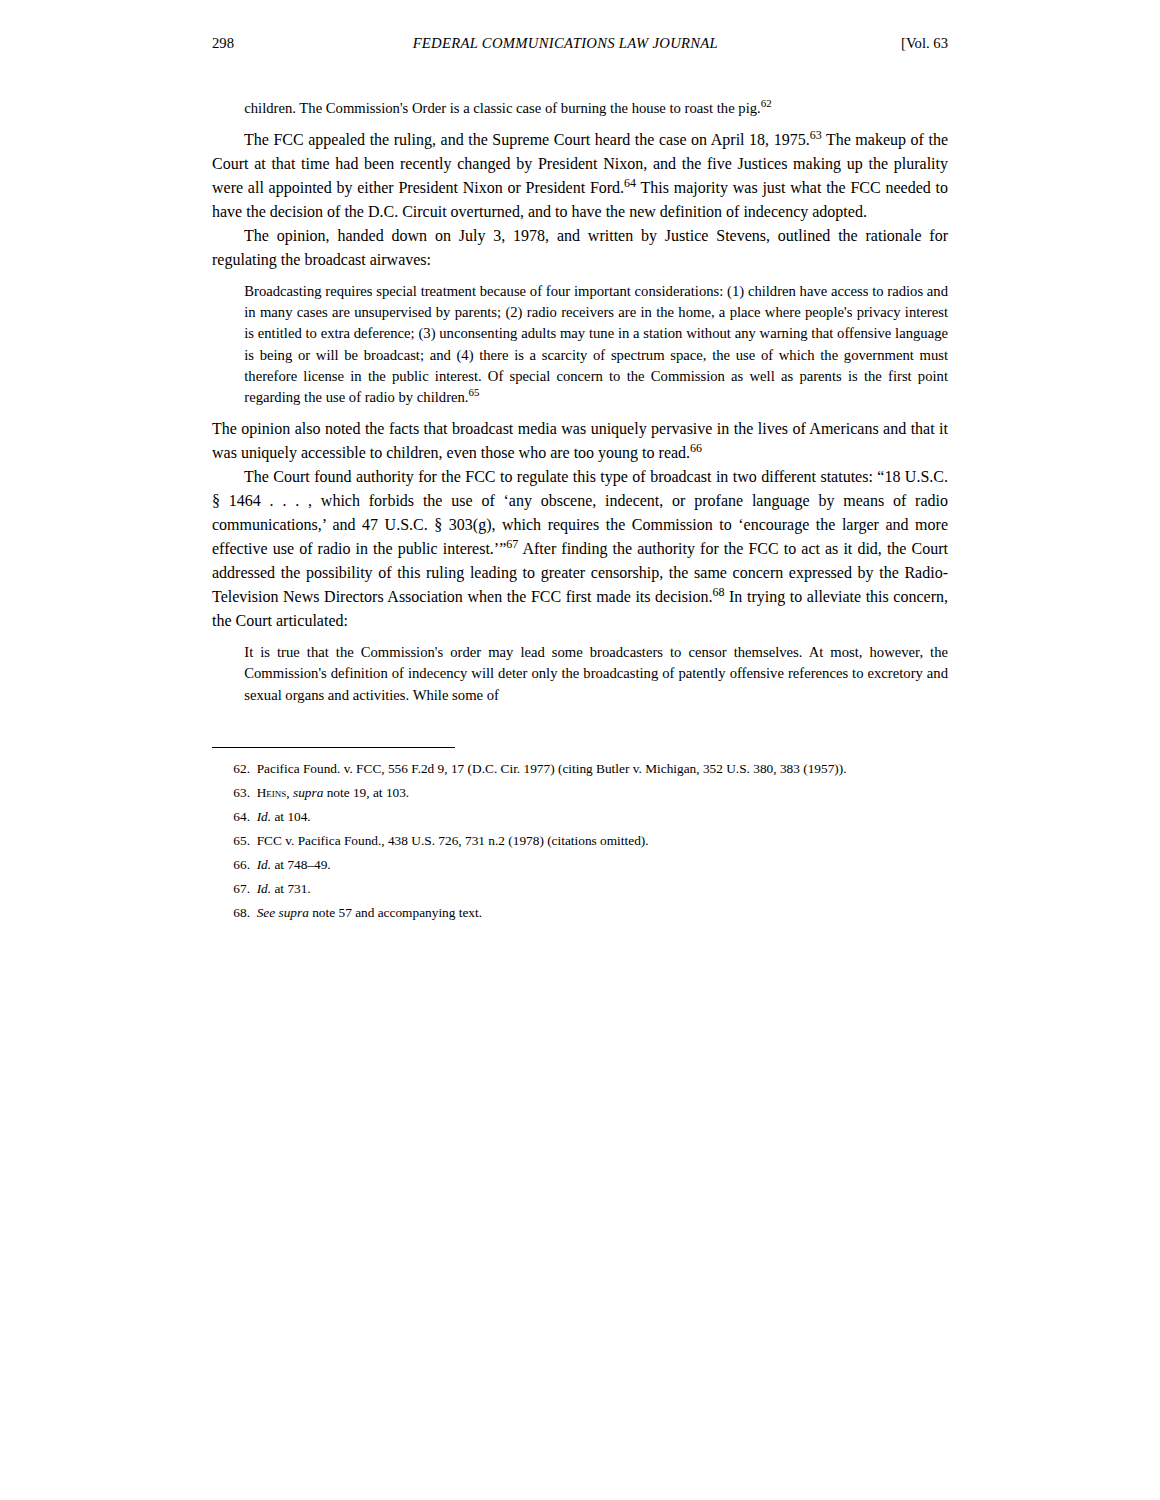298 FEDERAL COMMUNICATIONS LAW JOURNAL [Vol. 63
children. The Commission's Order is a classic case of burning the house to roast the pig.62
The FCC appealed the ruling, and the Supreme Court heard the case on April 18, 1975.63 The makeup of the Court at that time had been recently changed by President Nixon, and the five Justices making up the plurality were all appointed by either President Nixon or President Ford.64 This majority was just what the FCC needed to have the decision of the D.C. Circuit overturned, and to have the new definition of indecency adopted.
The opinion, handed down on July 3, 1978, and written by Justice Stevens, outlined the rationale for regulating the broadcast airwaves:
Broadcasting requires special treatment because of four important considerations: (1) children have access to radios and in many cases are unsupervised by parents; (2) radio receivers are in the home, a place where people's privacy interest is entitled to extra deference; (3) unconsenting adults may tune in a station without any warning that offensive language is being or will be broadcast; and (4) there is a scarcity of spectrum space, the use of which the government must therefore license in the public interest. Of special concern to the Commission as well as parents is the first point regarding the use of radio by children.65
The opinion also noted the facts that broadcast media was uniquely pervasive in the lives of Americans and that it was uniquely accessible to children, even those who are too young to read.66
The Court found authority for the FCC to regulate this type of broadcast in two different statutes: “18 U.S.C. § 1464 . . . , which forbids the use of ‘any obscene, indecent, or profane language by means of radio communications,’ and 47 U.S.C. § 303(g), which requires the Commission to ‘encourage the larger and more effective use of radio in the public interest.’”67 After finding the authority for the FCC to act as it did, the Court addressed the possibility of this ruling leading to greater censorship, the same concern expressed by the Radio-Television News Directors Association when the FCC first made its decision.68 In trying to alleviate this concern, the Court articulated:
It is true that the Commission's order may lead some broadcasters to censor themselves. At most, however, the Commission's definition of indecency will deter only the broadcasting of patently offensive references to excretory and sexual organs and activities. While some of
Pacifica Found. v. FCC, 556 F.2d 9, 17 (D.C. Cir. 1977) (citing Butler v. Michigan, 352 U.S. 380, 383 (1957)).
Heins, supra note 19, at 103.
Id. at 104.
FCC v. Pacifica Found., 438 U.S. 726, 731 n.2 (1978) (citations omitted).
Id. at 748–49.
Id. at 731.
See supra note 57 and accompanying text.